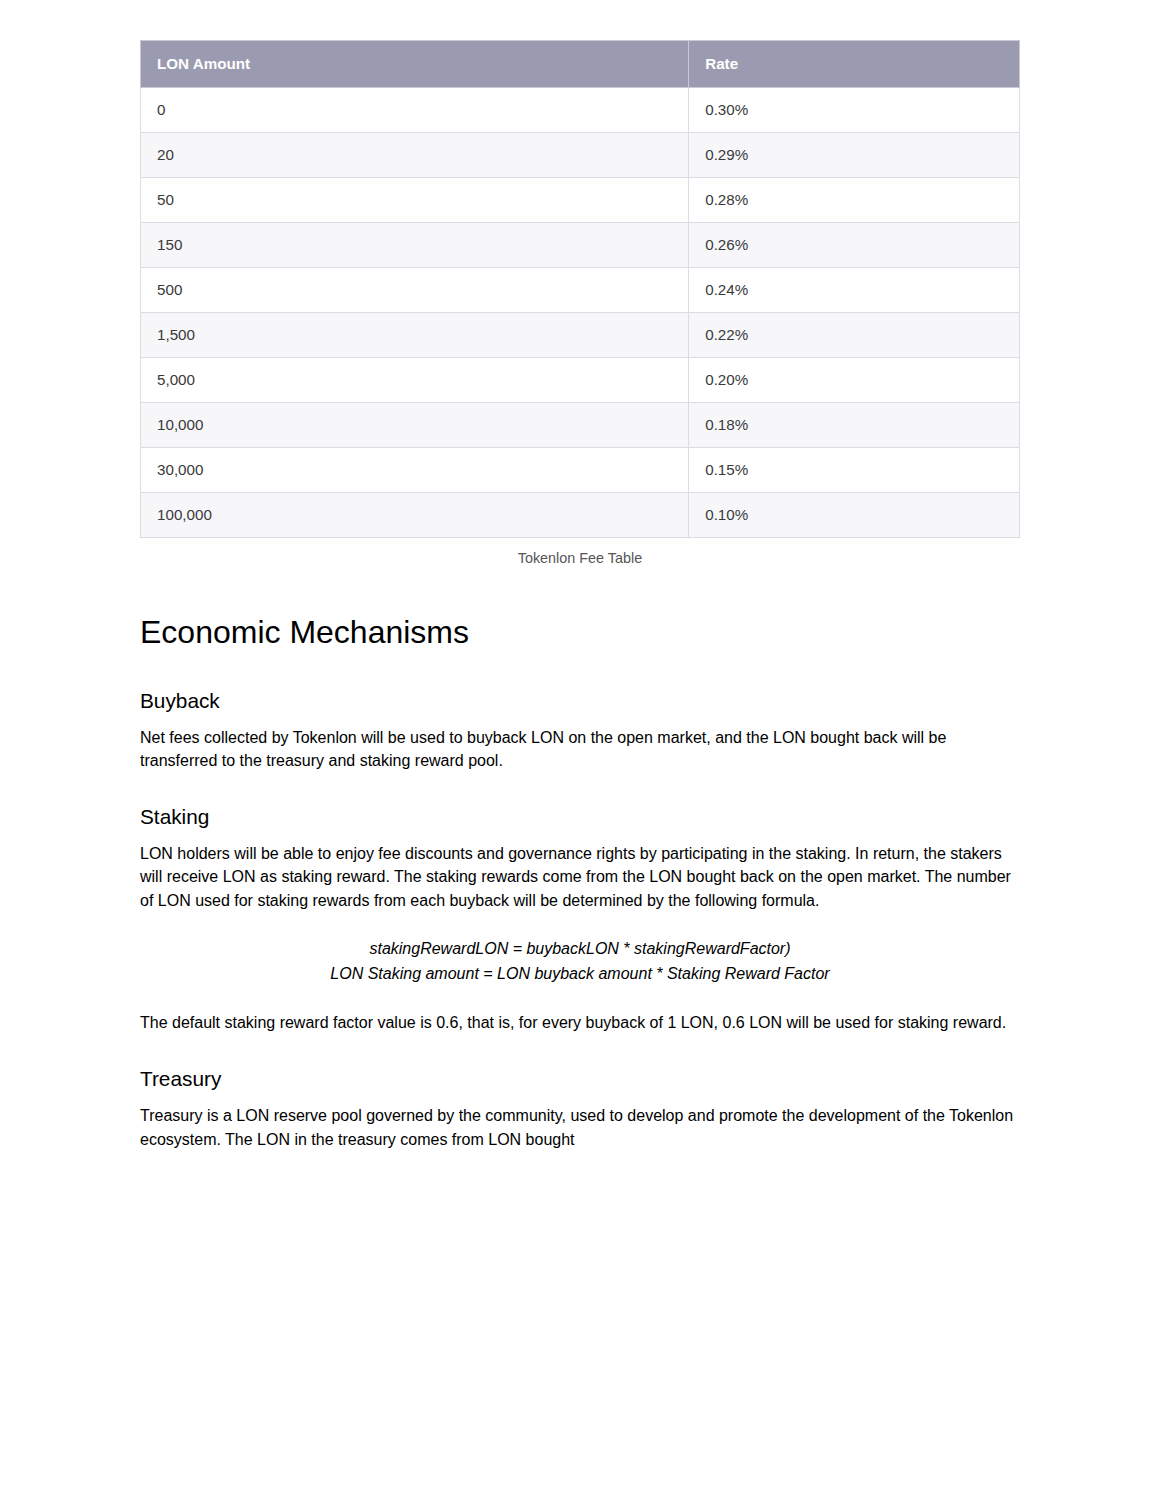| LON Amount | Rate |
| --- | --- |
| 0 | 0.30% |
| 20 | 0.29% |
| 50 | 0.28% |
| 150 | 0.26% |
| 500 | 0.24% |
| 1,500 | 0.22% |
| 5,000 | 0.20% |
| 10,000 | 0.18% |
| 30,000 | 0.15% |
| 100,000 | 0.10% |
Tokenlon Fee Table
Economic Mechanisms
Buyback
Net fees collected by Tokenlon will be used to buyback LON on the open market, and the LON bought back will be transferred to the treasury and staking reward pool.
Staking
LON holders will be able to enjoy fee discounts and governance rights by participating in the staking. In return, the stakers will receive LON as staking reward. The staking rewards come from the LON bought back on the open market. The number of LON used for staking rewards from each buyback will be determined by the following formula.
stakingRewardLON = buybackLON * stakingRewardFactor)
LON Staking amount = LON buyback amount * Staking Reward Factor
The default staking reward factor value is 0.6, that is, for every buyback of 1 LON, 0.6 LON will be used for staking reward.
Treasury
Treasury is a LON reserve pool governed by the community, used to develop and promote the development of the Tokenlon ecosystem. The LON in the treasury comes from LON bought